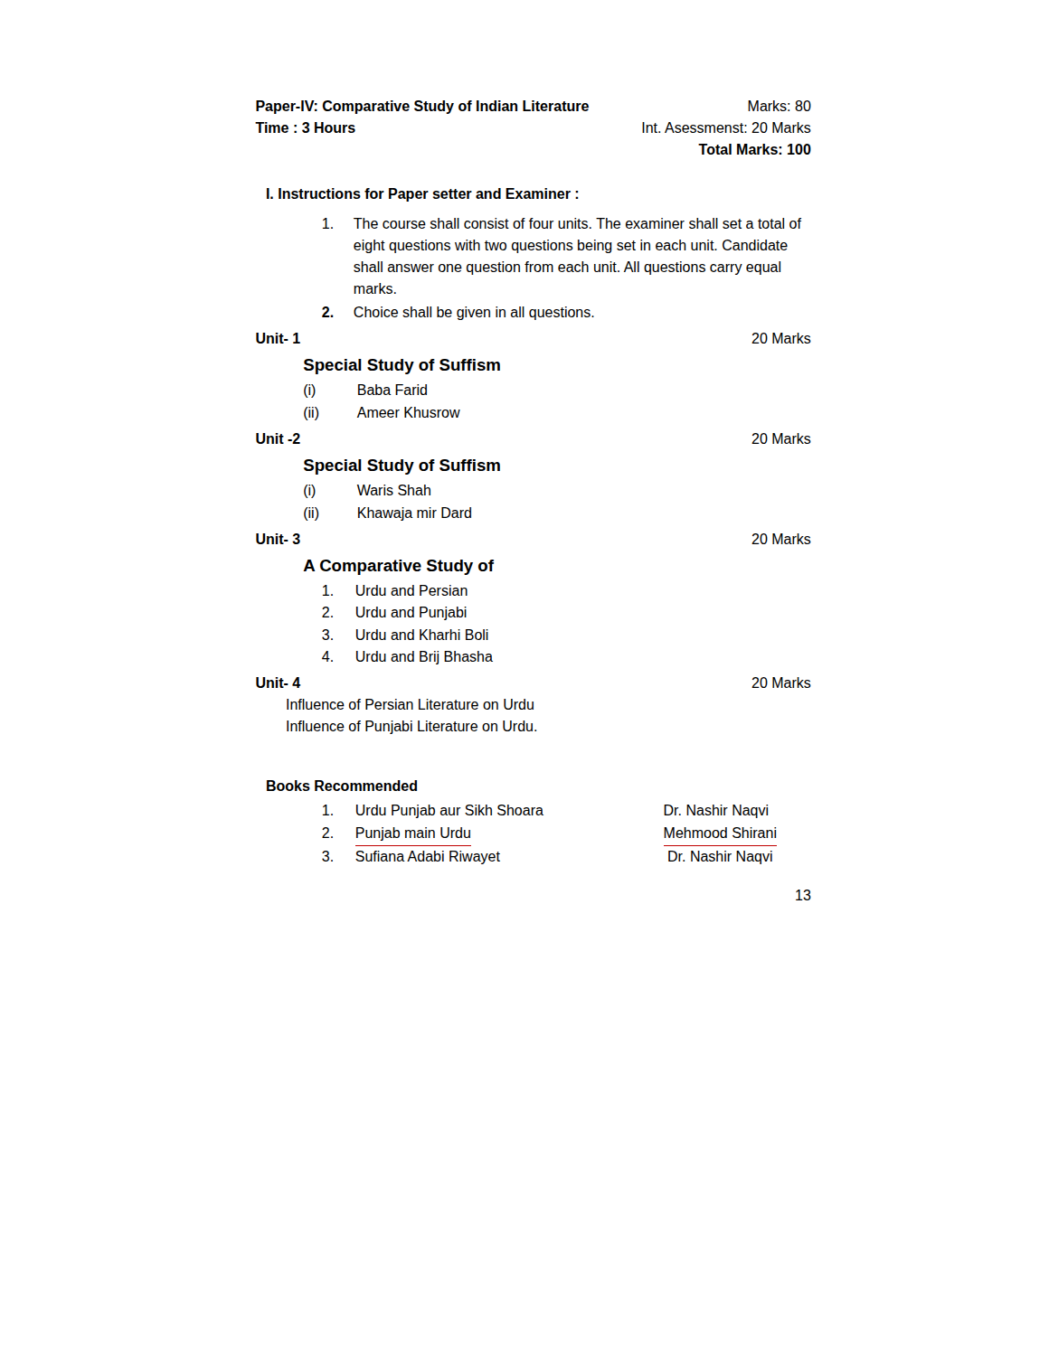Paper-IV: Comparative Study of Indian Literature
Marks: 80
Time : 3 Hours
Int. Asessmenst: 20 Marks
Total Marks: 100
I. Instructions for Paper setter and Examiner :
The course shall consist of four units. The examiner shall set a total of eight questions with two questions being set in each unit. Candidate shall answer one question from each unit. All questions carry equal marks.
Choice shall be given in all questions.
Unit- 1
20 Marks
Special Study of Suffism
(i) Baba Farid
(ii) Ameer Khusrow
Unit -2
20 Marks
Special Study of Suffism
(i) Waris Shah
(ii) Khawaja mir Dard
Unit- 3
20 Marks
A Comparative Study of
Urdu and Persian
Urdu and Punjabi
Urdu and Kharhi Boli
Urdu and Brij Bhasha
Unit- 4
20 Marks
Influence of Persian Literature on Urdu
Influence of Punjabi Literature on Urdu.
Books Recommended
Urdu Punjab aur Sikh Shoara Dr. Nashir Naqvi
Punjab main Urdu Mehmood Shirani
Sufiana Adabi Riwayet Dr. Nashir Naqvi
13